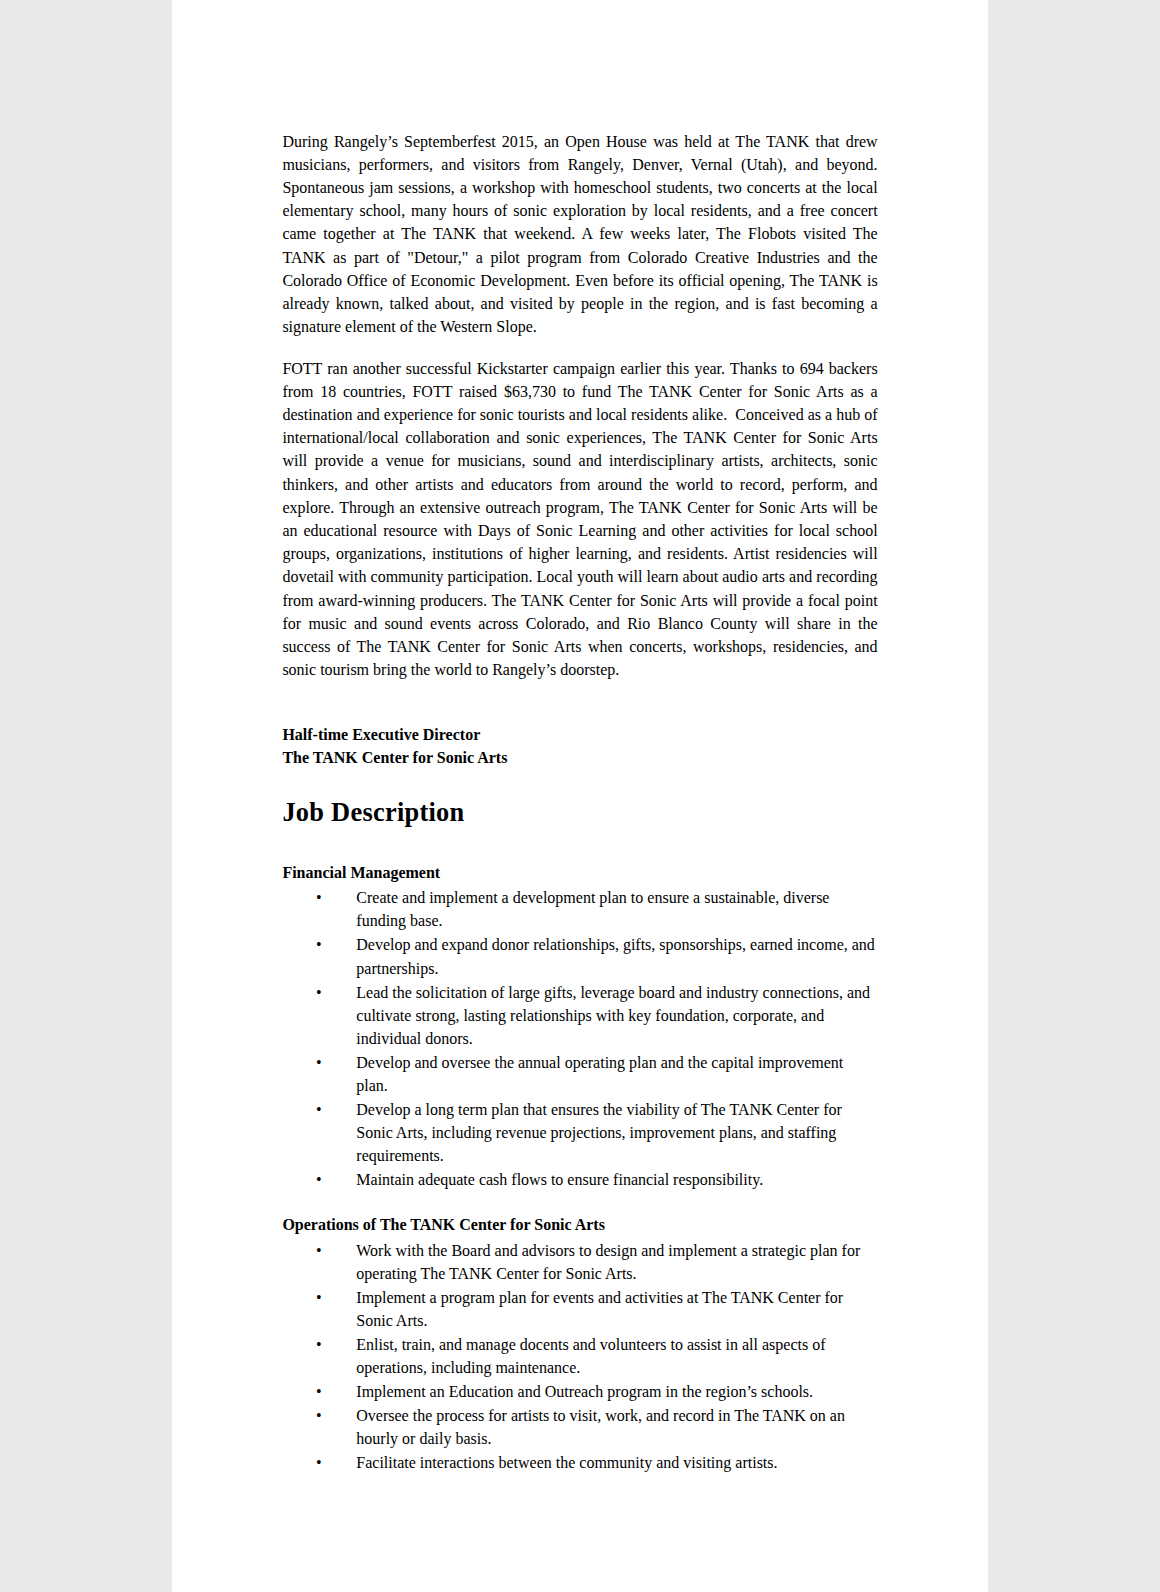During Rangely’s Septemberfest 2015, an Open House was held at The TANK that drew musicians, performers, and visitors from Rangely, Denver, Vernal (Utah), and beyond. Spontaneous jam sessions, a workshop with homeschool students, two concerts at the local elementary school, many hours of sonic exploration by local residents, and a free concert came together at The TANK that weekend. A few weeks later, The Flobots visited The TANK as part of "Detour," a pilot program from Colorado Creative Industries and the Colorado Office of Economic Development. Even before its official opening, The TANK is already known, talked about, and visited by people in the region, and is fast becoming a signature element of the Western Slope.
FOTT ran another successful Kickstarter campaign earlier this year. Thanks to 694 backers from 18 countries, FOTT raised $63,730 to fund The TANK Center for Sonic Arts as a destination and experience for sonic tourists and local residents alike. Conceived as a hub of international/local collaboration and sonic experiences, The TANK Center for Sonic Arts will provide a venue for musicians, sound and interdisciplinary artists, architects, sonic thinkers, and other artists and educators from around the world to record, perform, and explore. Through an extensive outreach program, The TANK Center for Sonic Arts will be an educational resource with Days of Sonic Learning and other activities for local school groups, organizations, institutions of higher learning, and residents. Artist residencies will dovetail with community participation. Local youth will learn about audio arts and recording from award-winning producers. The TANK Center for Sonic Arts will provide a focal point for music and sound events across Colorado, and Rio Blanco County will share in the success of The TANK Center for Sonic Arts when concerts, workshops, residencies, and sonic tourism bring the world to Rangely’s doorstep.
Half-time Executive Director
The TANK Center for Sonic Arts
Job Description
Financial Management
Create and implement a development plan to ensure a sustainable, diverse funding base.
Develop and expand donor relationships, gifts, sponsorships, earned income, and partnerships.
Lead the solicitation of large gifts, leverage board and industry connections, and cultivate strong, lasting relationships with key foundation, corporate, and individual donors.
Develop and oversee the annual operating plan and the capital improvement plan.
Develop a long term plan that ensures the viability of The TANK Center for Sonic Arts, including revenue projections, improvement plans, and staffing requirements.
Maintain adequate cash flows to ensure financial responsibility.
Operations of The TANK Center for Sonic Arts
Work with the Board and advisors to design and implement a strategic plan for operating The TANK Center for Sonic Arts.
Implement a program plan for events and activities at The TANK Center for Sonic Arts.
Enlist, train, and manage docents and volunteers to assist in all aspects of operations, including maintenance.
Implement an Education and Outreach program in the region’s schools.
Oversee the process for artists to visit, work, and record in The TANK on an hourly or daily basis.
Facilitate interactions between the community and visiting artists.